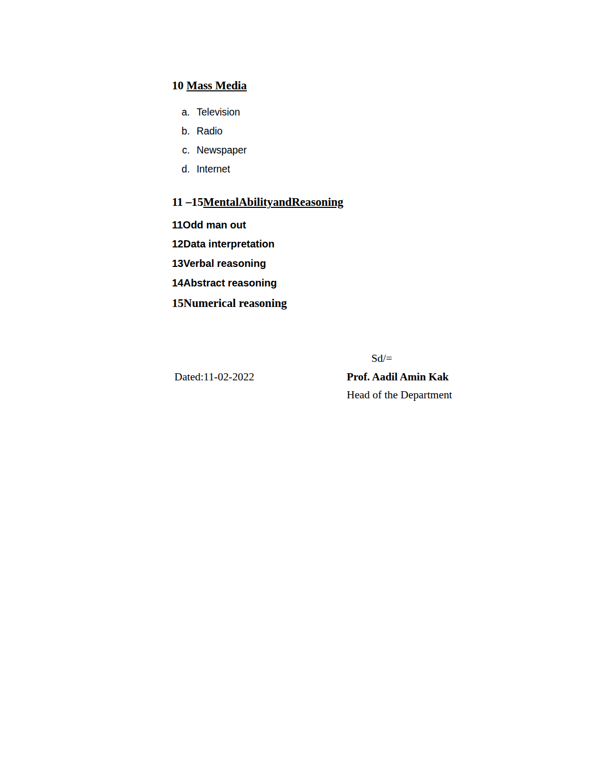10 Mass Media
Television
Radio
Newspaper
Internet
11 –15MentalAbilityandReasoning
11Odd man out
12Data interpretation
13Verbal reasoning
14Abstract reasoning
15Numerical reasoning
Sd/=
Dated:11-02-2022
Prof. Aadil Amin Kak Head of the Department